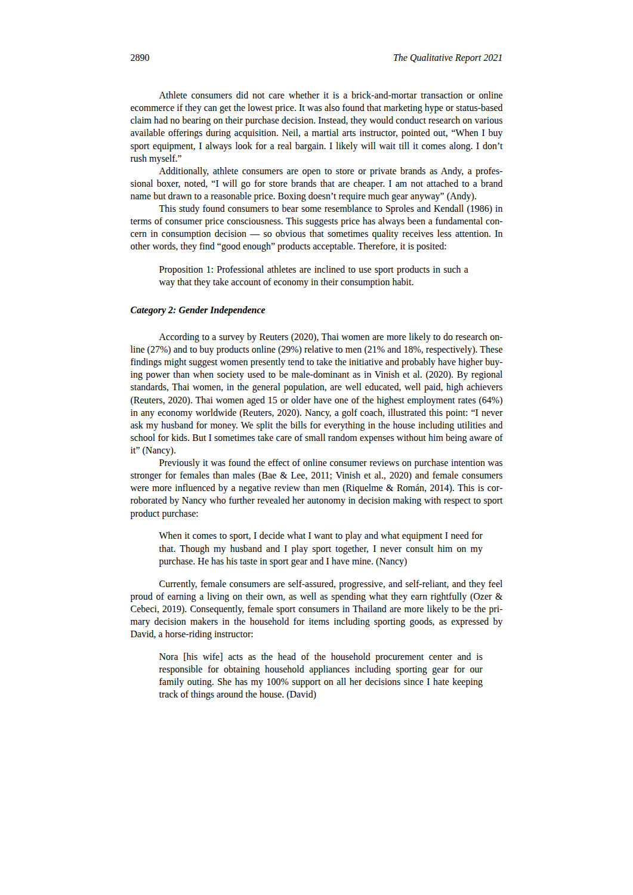2890 The Qualitative Report 2021
Athlete consumers did not care whether it is a brick-and-mortar transaction or online ecommerce if they can get the lowest price. It was also found that marketing hype or status-based claim had no bearing on their purchase decision. Instead, they would conduct research on various available offerings during acquisition. Neil, a martial arts instructor, pointed out, “When I buy sport equipment, I always look for a real bargain. I likely will wait till it comes along. I don’t rush myself.”
Additionally, athlete consumers are open to store or private brands as Andy, a professional boxer, noted, “I will go for store brands that are cheaper. I am not attached to a brand name but drawn to a reasonable price. Boxing doesn’t require much gear anyway” (Andy).
This study found consumers to bear some resemblance to Sproles and Kendall (1986) in terms of consumer price consciousness. This suggests price has always been a fundamental concern in consumption decision — so obvious that sometimes quality receives less attention. In other words, they find “good enough” products acceptable. Therefore, it is posited:
Proposition 1: Professional athletes are inclined to use sport products in such a way that they take account of economy in their consumption habit.
Category 2: Gender Independence
According to a survey by Reuters (2020), Thai women are more likely to do research online (27%) and to buy products online (29%) relative to men (21% and 18%, respectively). These findings might suggest women presently tend to take the initiative and probably have higher buying power than when society used to be male-dominant as in Vinish et al. (2020). By regional standards, Thai women, in the general population, are well educated, well paid, high achievers (Reuters, 2020). Thai women aged 15 or older have one of the highest employment rates (64%) in any economy worldwide (Reuters, 2020). Nancy, a golf coach, illustrated this point: “I never ask my husband for money. We split the bills for everything in the house including utilities and school for kids. But I sometimes take care of small random expenses without him being aware of it” (Nancy).
Previously it was found the effect of online consumer reviews on purchase intention was stronger for females than males (Bae & Lee, 2011; Vinish et al., 2020) and female consumers were more influenced by a negative review than men (Riquelme & Román, 2014). This is corroborated by Nancy who further revealed her autonomy in decision making with respect to sport product purchase:
When it comes to sport, I decide what I want to play and what equipment I need for that. Though my husband and I play sport together, I never consult him on my purchase. He has his taste in sport gear and I have mine. (Nancy)
Currently, female consumers are self-assured, progressive, and self-reliant, and they feel proud of earning a living on their own, as well as spending what they earn rightfully (Ozer & Cebeci, 2019). Consequently, female sport consumers in Thailand are more likely to be the primary decision makers in the household for items including sporting goods, as expressed by David, a horse-riding instructor:
Nora [his wife] acts as the head of the household procurement center and is responsible for obtaining household appliances including sporting gear for our family outing. She has my 100% support on all her decisions since I hate keeping track of things around the house. (David)